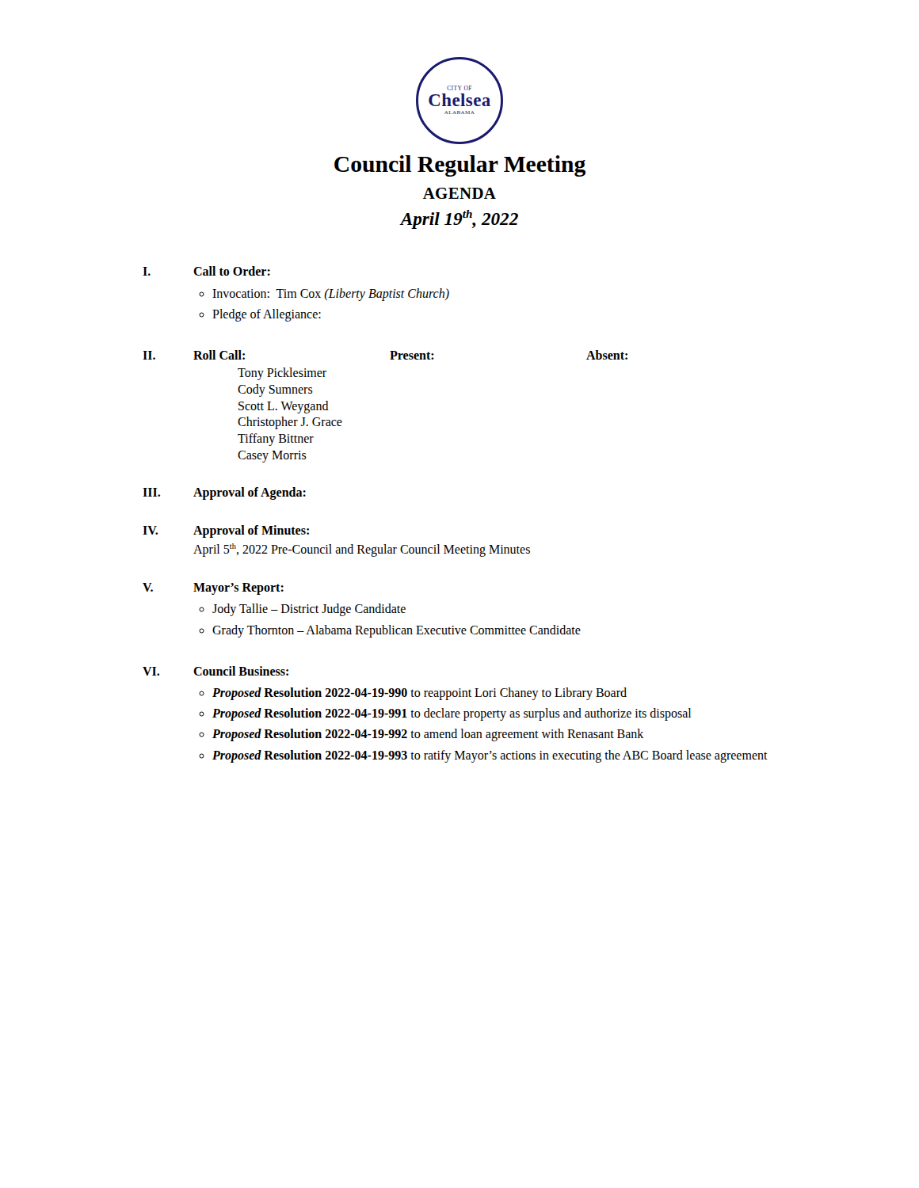City of Chelsea Alabama
Council Regular Meeting
AGENDA
April 19th, 2022
Call to Order:
Invocation: Tim Cox (Liberty Baptist Church)
Pledge of Allegiance:
Roll Call: Present: Absent:
Tony Picklesimer
Cody Sumners
Scott L. Weygand
Christopher J. Grace
Tiffany Bittner
Casey Morris
Approval of Agenda:
Approval of Minutes:
April 5th, 2022 Pre-Council and Regular Council Meeting Minutes
Mayor’s Report:
Jody Tallie – District Judge Candidate
Grady Thornton – Alabama Republican Executive Committee Candidate
Council Business:
Proposed Resolution 2022-04-19-990 to reappoint Lori Chaney to Library Board
Proposed Resolution 2022-04-19-991 to declare property as surplus and authorize its disposal
Proposed Resolution 2022-04-19-992 to amend loan agreement with Renasant Bank
Proposed Resolution 2022-04-19-993 to ratify Mayor’s actions in executing the ABC Board lease agreement